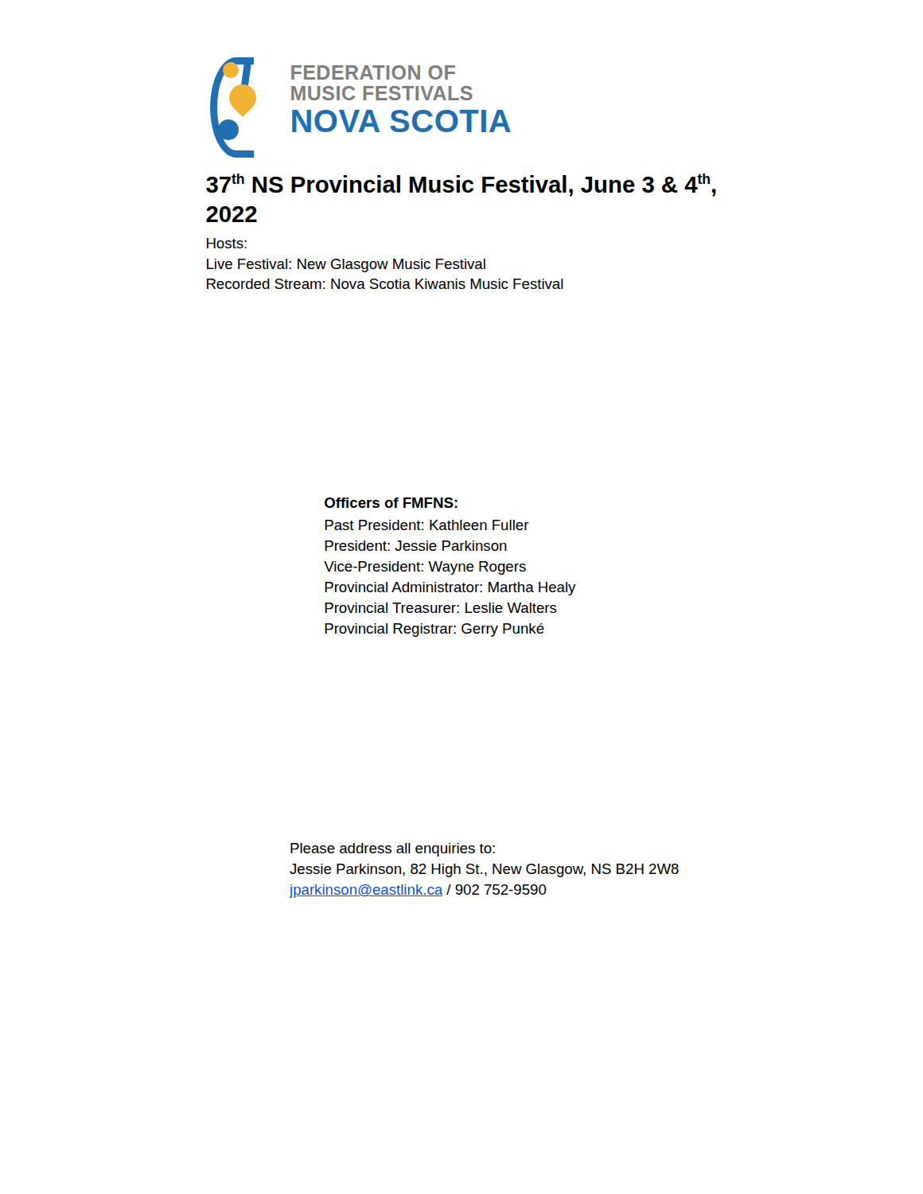Federation of
Music Festivals
Nova Scotia
37th NS Provincial Music Festival, June 3 & 4th, 2022
Hosts:
Live Festival: New Glasgow Music Festival
Recorded Stream: Nova Scotia Kiwanis Music Festival
Officers of FMFNS:
Past President: Kathleen Fuller
President: Jessie Parkinson
Vice-President: Wayne Rogers
Provincial Administrator: Martha Healy
Provincial Treasurer: Leslie Walters
Provincial Registrar: Gerry Punké
Please address all enquiries to:
Jessie Parkinson, 82 High St., New Glasgow, NS B2H 2W8
jparkinson@eastlink.ca / 902 752-9590